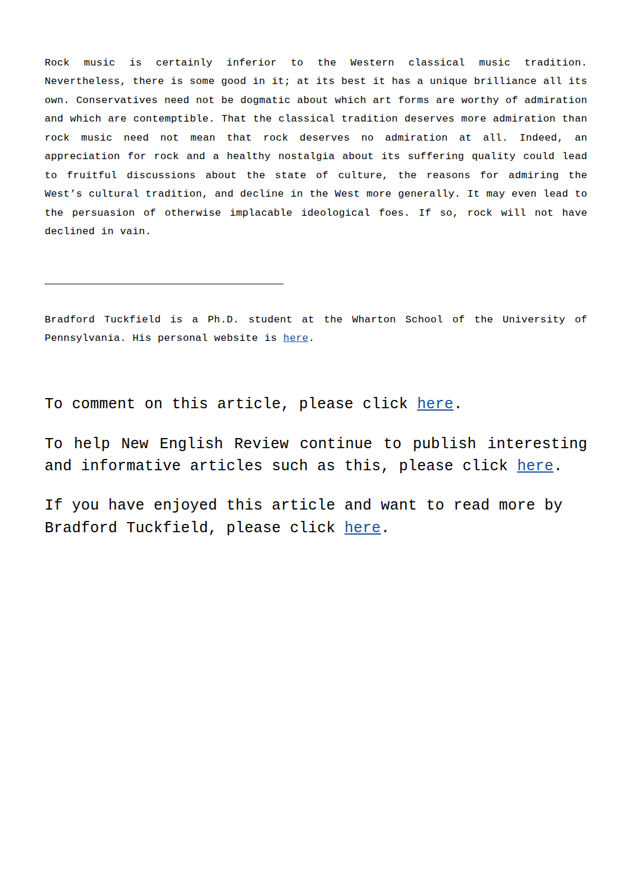Rock music is certainly inferior to the Western classical music tradition. Nevertheless, there is some good in it; at its best it has a unique brilliance all its own. Conservatives need not be dogmatic about which art forms are worthy of admiration and which are contemptible. That the classical tradition deserves more admiration than rock music need not mean that rock deserves no admiration at all. Indeed, an appreciation for rock and a healthy nostalgia about its suffering quality could lead to fruitful discussions about the state of culture, the reasons for admiring the West’s cultural tradition, and decline in the West more generally. It may even lead to the persuasion of otherwise implacable ideological foes. If so, rock will not have declined in vain.
Bradford Tuckfield is a Ph.D. student at the Wharton School of the University of Pennsylvania. His personal website is here.
To comment on this article, please click here.
To help New English Review continue to publish interesting and informative articles such as this, please click here.
If you have enjoyed this article and want to read more by Bradford Tuckfield, please click here.